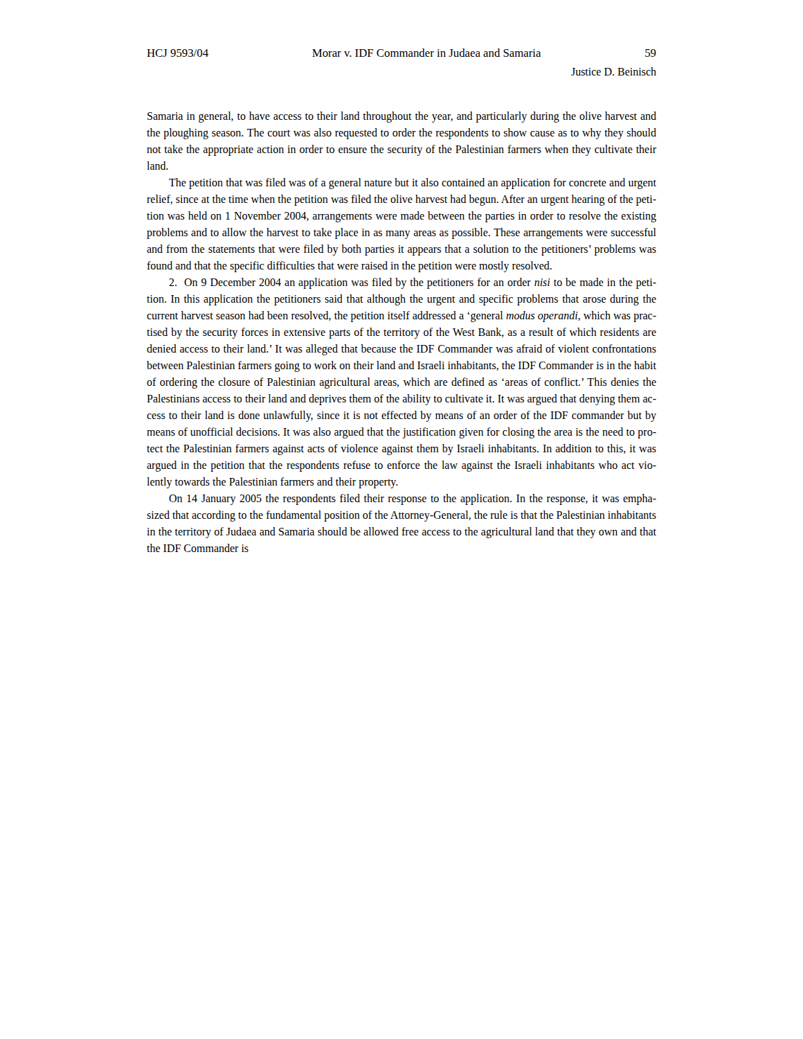HCJ 9593/04 Morar v. IDF Commander in Judaea and Samaria 59
Justice D. Beinisch
Samaria in general, to have access to their land throughout the year, and particularly during the olive harvest and the ploughing season. The court was also requested to order the respondents to show cause as to why they should not take the appropriate action in order to ensure the security of the Palestinian farmers when they cultivate their land.
The petition that was filed was of a general nature but it also contained an application for concrete and urgent relief, since at the time when the petition was filed the olive harvest had begun. After an urgent hearing of the petition was held on 1 November 2004, arrangements were made between the parties in order to resolve the existing problems and to allow the harvest to take place in as many areas as possible. These arrangements were successful and from the statements that were filed by both parties it appears that a solution to the petitioners’ problems was found and that the specific difficulties that were raised in the petition were mostly resolved.
2. On 9 December 2004 an application was filed by the petitioners for an order nisi to be made in the petition. In this application the petitioners said that although the urgent and specific problems that arose during the current harvest season had been resolved, the petition itself addressed a ‘general modus operandi, which was practised by the security forces in extensive parts of the territory of the West Bank, as a result of which residents are denied access to their land.’ It was alleged that because the IDF Commander was afraid of violent confrontations between Palestinian farmers going to work on their land and Israeli inhabitants, the IDF Commander is in the habit of ordering the closure of Palestinian agricultural areas, which are defined as ‘areas of conflict.’ This denies the Palestinians access to their land and deprives them of the ability to cultivate it. It was argued that denying them access to their land is done unlawfully, since it is not effected by means of an order of the IDF commander but by means of unofficial decisions. It was also argued that the justification given for closing the area is the need to protect the Palestinian farmers against acts of violence against them by Israeli inhabitants. In addition to this, it was argued in the petition that the respondents refuse to enforce the law against the Israeli inhabitants who act violently towards the Palestinian farmers and their property.
On 14 January 2005 the respondents filed their response to the application. In the response, it was emphasized that according to the fundamental position of the Attorney-General, the rule is that the Palestinian inhabitants in the territory of Judaea and Samaria should be allowed free access to the agricultural land that they own and that the IDF Commander is